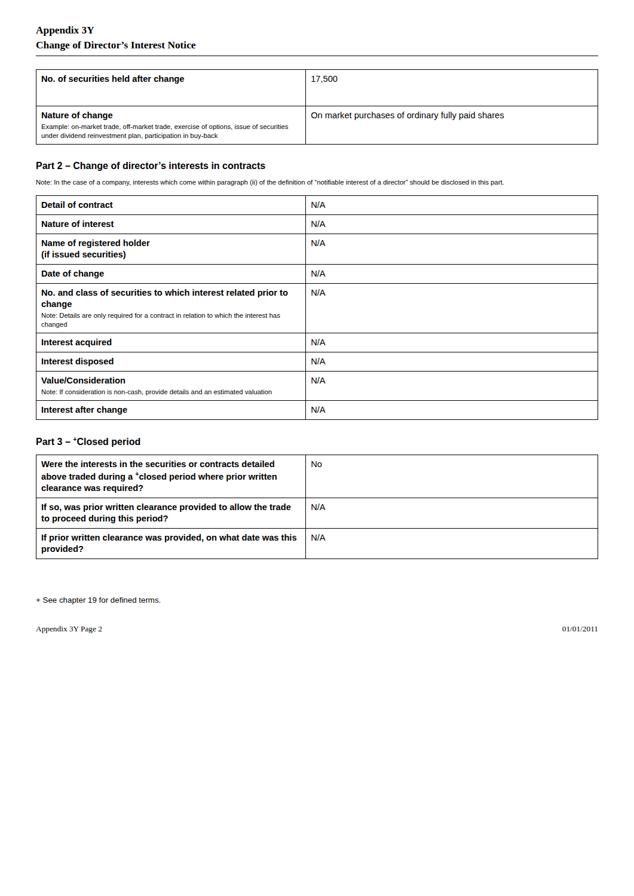Appendix 3Y
Change of Director’s Interest Notice
| No. of securities held after change | 17,500 |
| Nature of change Example: on-market trade, off-market trade, exercise of options, issue of securities under dividend reinvestment plan, participation in buy-back | On market purchases of ordinary fully paid shares |
Part 2 – Change of director’s interests in contracts
Note: In the case of a company, interests which come within paragraph (ii) of the definition of “notifiable interest of a director” should be disclosed in this part.
| Detail of contract | N/A |
| Nature of interest | N/A |
| Name of registered holder (if issued securities) | N/A |
| Date of change | N/A |
| No. and class of securities to which interest related prior to change Note: Details are only required for a contract in relation to which the interest has changed | N/A |
| Interest acquired | N/A |
| Interest disposed | N/A |
| Value/Consideration Note: If consideration is non-cash, provide details and an estimated valuation | N/A |
| Interest after change | N/A |
Part 3 – +Closed period
| Were the interests in the securities or contracts detailed above traded during a + closed period where prior written clearance was required? | No |
| If so, was prior written clearance provided to allow the trade to proceed during this period? | N/A |
| If prior written clearance was provided, on what date was this provided? | N/A |
+ See chapter 19 for defined terms.
Appendix 3Y Page 2 01/01/2011